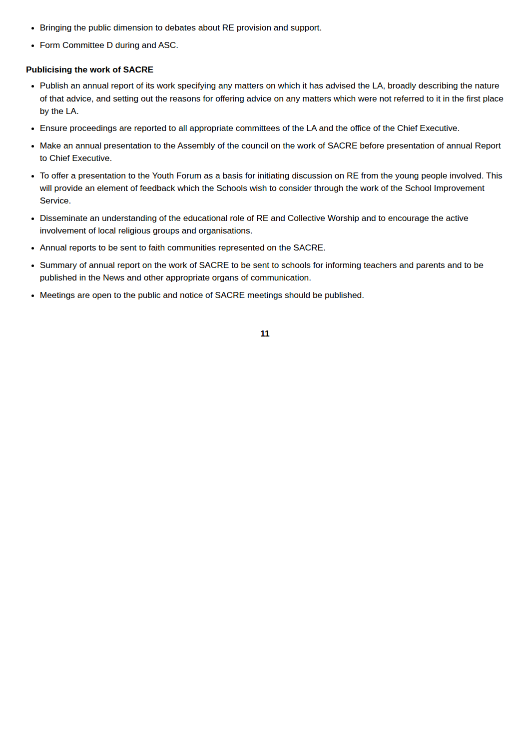Bringing the public dimension to debates about RE provision and support.
Form Committee D during and ASC.
Publicising the work of SACRE
Publish an annual report of its work specifying any matters on which it has advised the LA, broadly describing the nature of that advice, and setting out the reasons for offering advice on any matters which were not referred to it in the first place by the LA.
Ensure proceedings are reported to all appropriate committees of the LA and the office of the Chief Executive.
Make an annual presentation to the Assembly of the council on the work of SACRE before presentation of annual Report to Chief Executive.
To offer a presentation to the Youth Forum as a basis for initiating discussion on RE from the young people involved. This will provide an element of feedback which the Schools wish to consider through the work of the School Improvement Service.
Disseminate an understanding of the educational role of RE and Collective Worship and to encourage the active involvement of local religious groups and organisations.
Annual reports to be sent to faith communities represented on the SACRE.
Summary of annual report on the work of SACRE to be sent to schools for informing teachers and parents and to be published in the News and other appropriate organs of communication.
Meetings are open to the public and notice of SACRE meetings should be published.
11